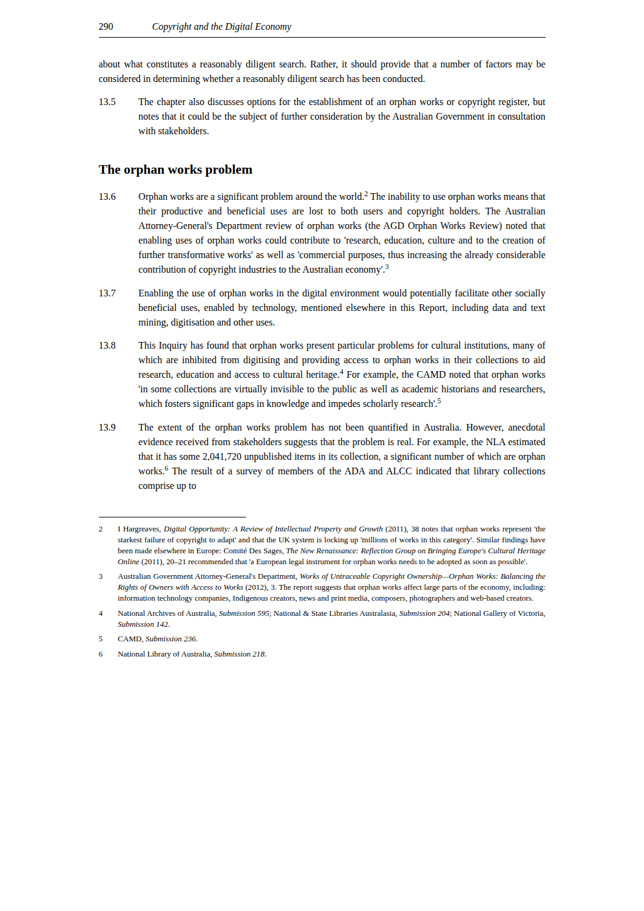290 Copyright and the Digital Economy
about what constitutes a reasonably diligent search. Rather, it should provide that a number of factors may be considered in determining whether a reasonably diligent search has been conducted.
13.5 The chapter also discusses options for the establishment of an orphan works or copyright register, but notes that it could be the subject of further consideration by the Australian Government in consultation with stakeholders.
The orphan works problem
13.6 Orphan works are a significant problem around the world.2 The inability to use orphan works means that their productive and beneficial uses are lost to both users and copyright holders. The Australian Attorney-General's Department review of orphan works (the AGD Orphan Works Review) noted that enabling uses of orphan works could contribute to 'research, education, culture and to the creation of further transformative works' as well as 'commercial purposes, thus increasing the already considerable contribution of copyright industries to the Australian economy'.3
13.7 Enabling the use of orphan works in the digital environment would potentially facilitate other socially beneficial uses, enabled by technology, mentioned elsewhere in this Report, including data and text mining, digitisation and other uses.
13.8 This Inquiry has found that orphan works present particular problems for cultural institutions, many of which are inhibited from digitising and providing access to orphan works in their collections to aid research, education and access to cultural heritage.4 For example, the CAMD noted that orphan works 'in some collections are virtually invisible to the public as well as academic historians and researchers, which fosters significant gaps in knowledge and impedes scholarly research'.5
13.9 The extent of the orphan works problem has not been quantified in Australia. However, anecdotal evidence received from stakeholders suggests that the problem is real. For example, the NLA estimated that it has some 2,041,720 unpublished items in its collection, a significant number of which are orphan works.6 The result of a survey of members of the ADA and ALCC indicated that library collections comprise up to
2 I Hargreaves, Digital Opportunity: A Review of Intellectual Property and Growth (2011), 38 notes that orphan works represent 'the starkest failure of copyright to adapt' and that the UK system is locking up 'millions of works in this category'. Similar findings have been made elsewhere in Europe: Comité Des Sages, The New Renaissance: Reflection Group on Bringing Europe's Cultural Heritage Online (2011), 20–21 recommended that 'a European legal instrument for orphan works needs to be adopted as soon as possible'.
3 Australian Government Attorney-General's Department, Works of Untraceable Copyright Ownership—Orphan Works: Balancing the Rights of Owners with Access to Works (2012), 3. The report suggests that orphan works affect large parts of the economy, including: information technology companies, Indigenous creators, news and print media, composers, photographers and web-based creators.
4 National Archives of Australia, Submission 595; National & State Libraries Australasia, Submission 204; National Gallery of Victoria, Submission 142.
5 CAMD, Submission 236.
6 National Library of Australia, Submission 218.